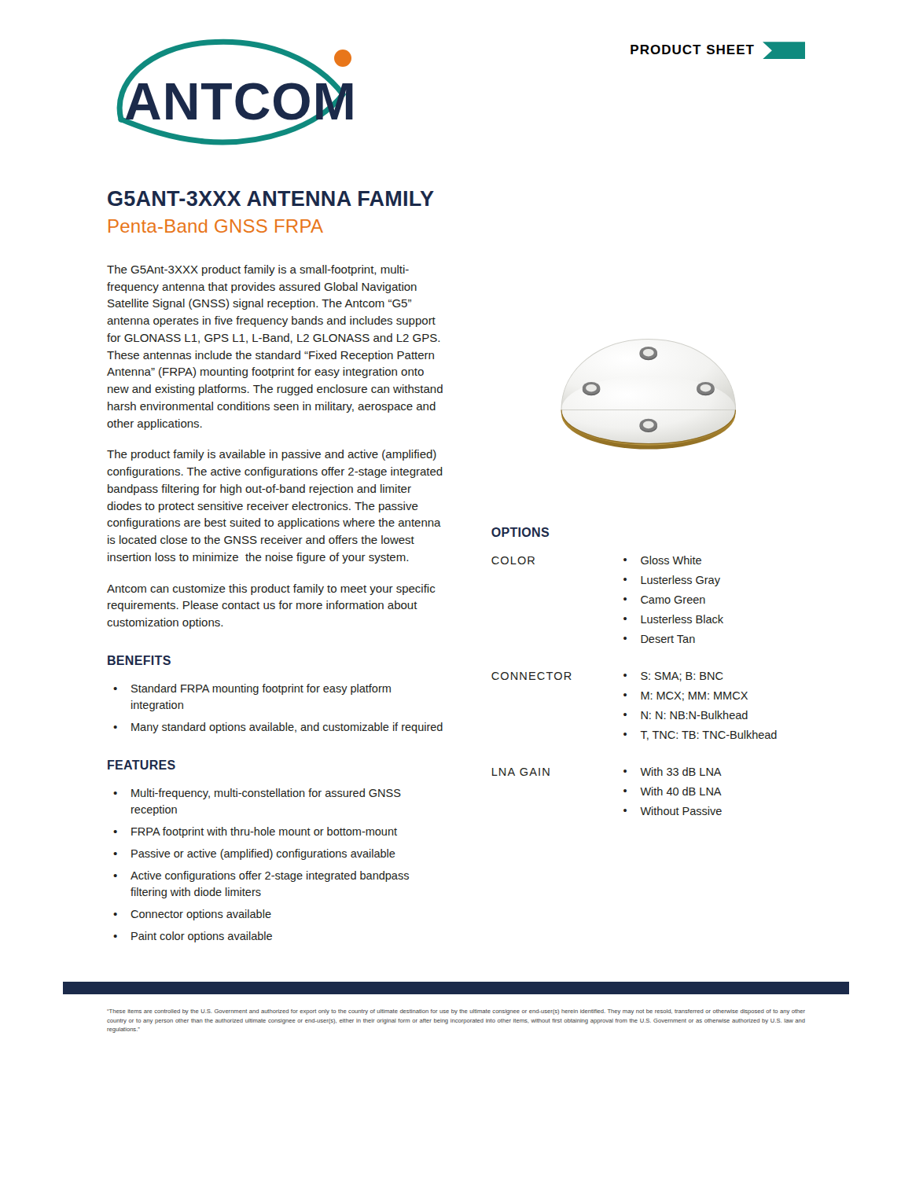Antcom ANTCOM
PRODUCT SHEET
G5ANT-3XXX ANTENNA FAMILY
Penta-Band GNSS FRPA
The G5Ant-3XXX product family is a small-footprint, multi-frequency antenna that provides assured Global Navigation Satellite Signal (GNSS) signal reception. The Antcom “G5” antenna operates in five frequency bands and includes support for GLONASS L1, GPS L1, L-Band, L2 GLONASS and L2 GPS. These antennas include the standard “Fixed Reception Pattern Antenna” (FRPA) mounting footprint for easy integration onto new and existing platforms. The rugged enclosure can withstand harsh environmental conditions seen in military, aerospace and other applications.
The product family is available in passive and active (amplified) configurations. The active configurations offer 2-stage integrated bandpass filtering for high out-of-band rejection and limiter diodes to protect sensitive receiver electronics. The passive configurations are best suited to applications where the antenna is located close to the GNSS receiver and offers the lowest insertion loss to minimize the noise figure of your system.
Antcom can customize this product family to meet your specific requirements. Please contact us for more information about customization options.
BENEFITS
Standard FRPA mounting footprint for easy platform integration
Many standard options available, and customizable if required
FEATURES
Multi-frequency, multi-constellation for assured GNSS reception
FRPA footprint with thru-hole mount or bottom-mount
Passive or active (amplified) configurations available
Active configurations offer 2-stage integrated bandpass filtering with diode limiters
Connector options available
Paint color options available
G5ANT-3XXX antenna
OPTIONS
| COLOR | Gloss White Lusterless Gray Camo Green Lusterless Black Desert Tan |
| CONNECTOR | S: SMA; B: BNC M: MCX; MM: MMCX N: N: NB:N-Bulkhead T, TNC: TB: TNC-Bulkhead |
| LNA GAIN | With 33 dB LNA With 40 dB LNA Without Passive |
“These items are controlled by the U.S. Government and authorized for export only to the country of ultimate destination for use by the ultimate consignee or end-user(s) herein identified. They may not be resold, transferred or otherwise disposed of to any other country or to any person other than the authorized ultimate consignee or end-user(s), either in their original form or after being incorporated into other items, without first obtaining approval from the U.S. Government or as otherwise authorized by U.S. law and regulations.”